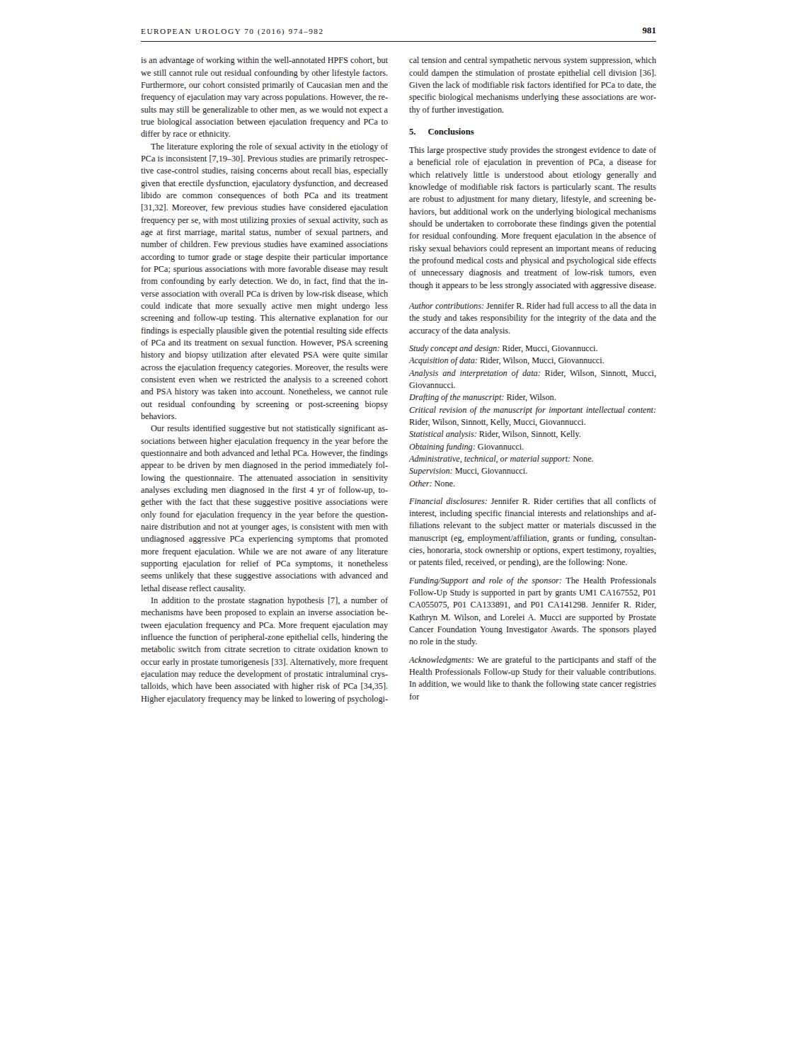European Urology 70 (2016) 974–982
981
is an advantage of working within the well-annotated HPFS cohort, but we still cannot rule out residual confounding by other lifestyle factors. Furthermore, our cohort consisted primarily of Caucasian men and the frequency of ejaculation may vary across populations. However, the results may still be generalizable to other men, as we would not expect a true biological association between ejaculation frequency and PCa to differ by race or ethnicity.
The literature exploring the role of sexual activity in the etiology of PCa is inconsistent [7,19–30]. Previous studies are primarily retrospective case-control studies, raising concerns about recall bias, especially given that erectile dysfunction, ejaculatory dysfunction, and decreased libido are common consequences of both PCa and its treatment [31,32]. Moreover, few previous studies have considered ejaculation frequency per se, with most utilizing proxies of sexual activity, such as age at first marriage, marital status, number of sexual partners, and number of children. Few previous studies have examined associations according to tumor grade or stage despite their particular importance for PCa; spurious associations with more favorable disease may result from confounding by early detection. We do, in fact, find that the inverse association with overall PCa is driven by low-risk disease, which could indicate that more sexually active men might undergo less screening and follow-up testing. This alternative explanation for our findings is especially plausible given the potential resulting side effects of PCa and its treatment on sexual function. However, PSA screening history and biopsy utilization after elevated PSA were quite similar across the ejaculation frequency categories. Moreover, the results were consistent even when we restricted the analysis to a screened cohort and PSA history was taken into account. Nonetheless, we cannot rule out residual confounding by screening or post-screening biopsy behaviors.
Our results identified suggestive but not statistically significant associations between higher ejaculation frequency in the year before the questionnaire and both advanced and lethal PCa. However, the findings appear to be driven by men diagnosed in the period immediately following the questionnaire. The attenuated association in sensitivity analyses excluding men diagnosed in the first 4 yr of follow-up, together with the fact that these suggestive positive associations were only found for ejaculation frequency in the year before the questionnaire distribution and not at younger ages, is consistent with men with undiagnosed aggressive PCa experiencing symptoms that promoted more frequent ejaculation. While we are not aware of any literature supporting ejaculation for relief of PCa symptoms, it nonetheless seems unlikely that these suggestive associations with advanced and lethal disease reflect causality.
In addition to the prostate stagnation hypothesis [7], a number of mechanisms have been proposed to explain an inverse association between ejaculation frequency and PCa. More frequent ejaculation may influence the function of peripheral-zone epithelial cells, hindering the metabolic switch from citrate secretion to citrate oxidation known to occur early in prostate tumorigenesis [33]. Alternatively, more frequent ejaculation may reduce the development of prostatic intraluminal crystalloids, which have been associated with higher risk of PCa [34,35]. Higher ejaculatory frequency may be linked to lowering of psychological tension and central sympathetic nervous system suppression, which could dampen the stimulation of prostate epithelial cell division [36]. Given the lack of modifiable risk factors identified for PCa to date, the specific biological mechanisms underlying these associations are worthy of further investigation.
5. Conclusions
This large prospective study provides the strongest evidence to date of a beneficial role of ejaculation in prevention of PCa, a disease for which relatively little is understood about etiology generally and knowledge of modifiable risk factors is particularly scant. The results are robust to adjustment for many dietary, lifestyle, and screening behaviors, but additional work on the underlying biological mechanisms should be undertaken to corroborate these findings given the potential for residual confounding. More frequent ejaculation in the absence of risky sexual behaviors could represent an important means of reducing the profound medical costs and physical and psychological side effects of unnecessary diagnosis and treatment of low-risk tumors, even though it appears to be less strongly associated with aggressive disease.
Author contributions: Jennifer R. Rider had full access to all the data in the study and takes responsibility for the integrity of the data and the accuracy of the data analysis.
Study concept and design: Rider, Mucci, Giovannucci.
Acquisition of data: Rider, Wilson, Mucci, Giovannucci.
Analysis and interpretation of data: Rider, Wilson, Sinnott, Mucci, Giovannucci.
Drafting of the manuscript: Rider, Wilson.
Critical revision of the manuscript for important intellectual content: Rider, Wilson, Sinnott, Kelly, Mucci, Giovannucci.
Statistical analysis: Rider, Wilson, Sinnott, Kelly.
Obtaining funding: Giovannucci.
Administrative, technical, or material support: None.
Supervision: Mucci, Giovannucci.
Other: None.
Financial disclosures: Jennifer R. Rider certifies that all conflicts of interest, including specific financial interests and relationships and affiliations relevant to the subject matter or materials discussed in the manuscript (eg, employment/affiliation, grants or funding, consultancies, honoraria, stock ownership or options, expert testimony, royalties, or patents filed, received, or pending), are the following: None.
Funding/Support and role of the sponsor: The Health Professionals Follow-Up Study is supported in part by grants UM1 CA167552, P01 CA055075, P01 CA133891, and P01 CA141298. Jennifer R. Rider, Kathryn M. Wilson, and Lorelei A. Mucci are supported by Prostate Cancer Foundation Young Investigator Awards. The sponsors played no role in the study.
Acknowledgments: We are grateful to the participants and staff of the Health Professionals Follow-up Study for their valuable contributions. In addition, we would like to thank the following state cancer registries for